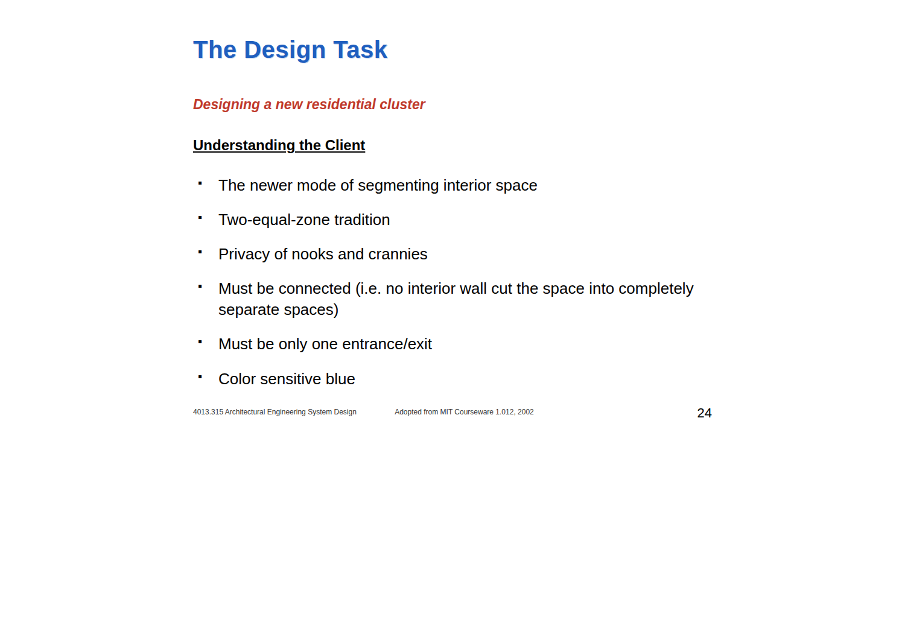The Design Task
Designing a new residential cluster
Understanding the Client
The newer mode of segmenting interior space
Two-equal-zone tradition
Privacy of nooks and crannies
Must be connected (i.e. no interior wall cut the space into completely separate spaces)
Must be only one entrance/exit
Color sensitive blue
4013.315 Architectural Engineering System Design Adopted from MIT Courseware 1.012, 2002 24